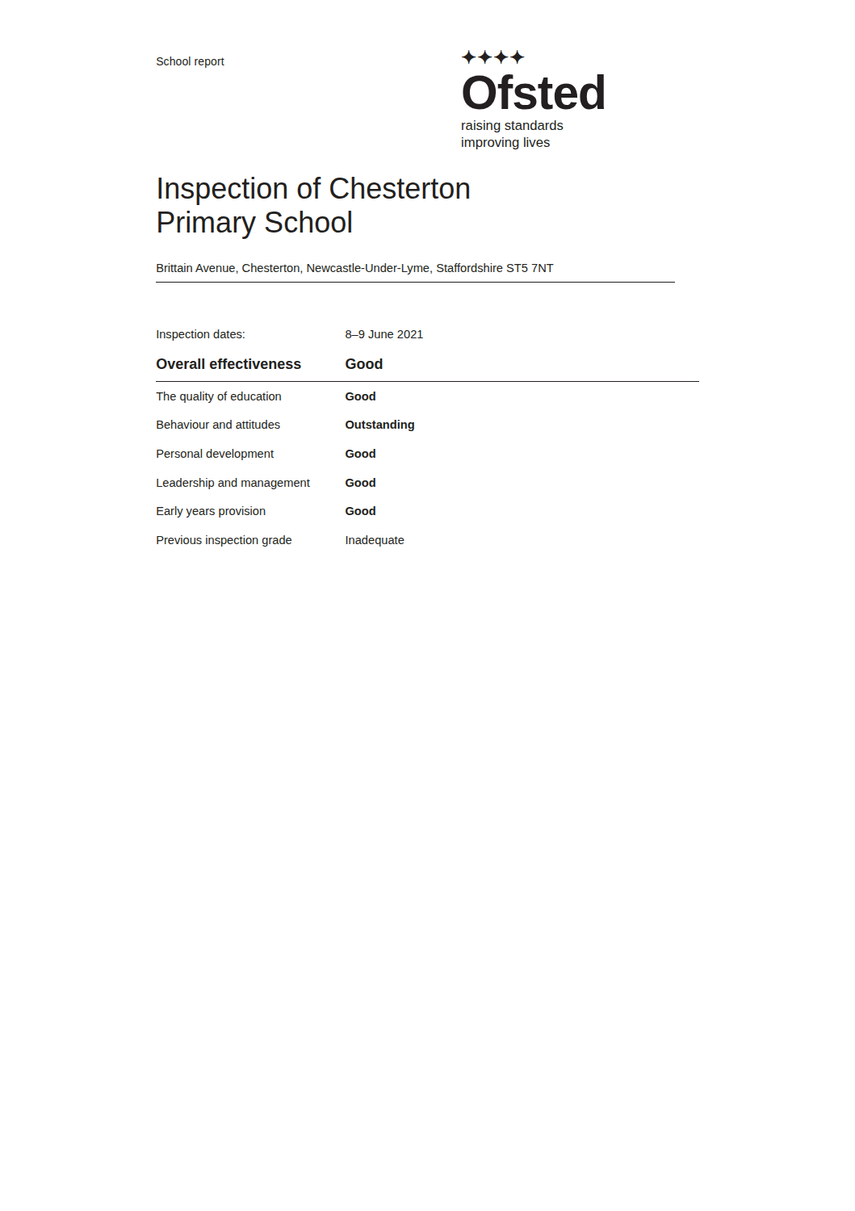School report
✦✦✦✦
Ofsted
raising standards
improving lives
Inspection of Chesterton Primary School
Brittain Avenue, Chesterton, Newcastle-Under-Lyme, Staffordshire ST5 7NT
| Inspection dates: | 8–9 June 2021 |
| Overall effectiveness | Good |
| The quality of education | Good |
| Behaviour and attitudes | Outstanding |
| Personal development | Good |
| Leadership and management | Good |
| Early years provision | Good |
| Previous inspection grade | Inadequate |